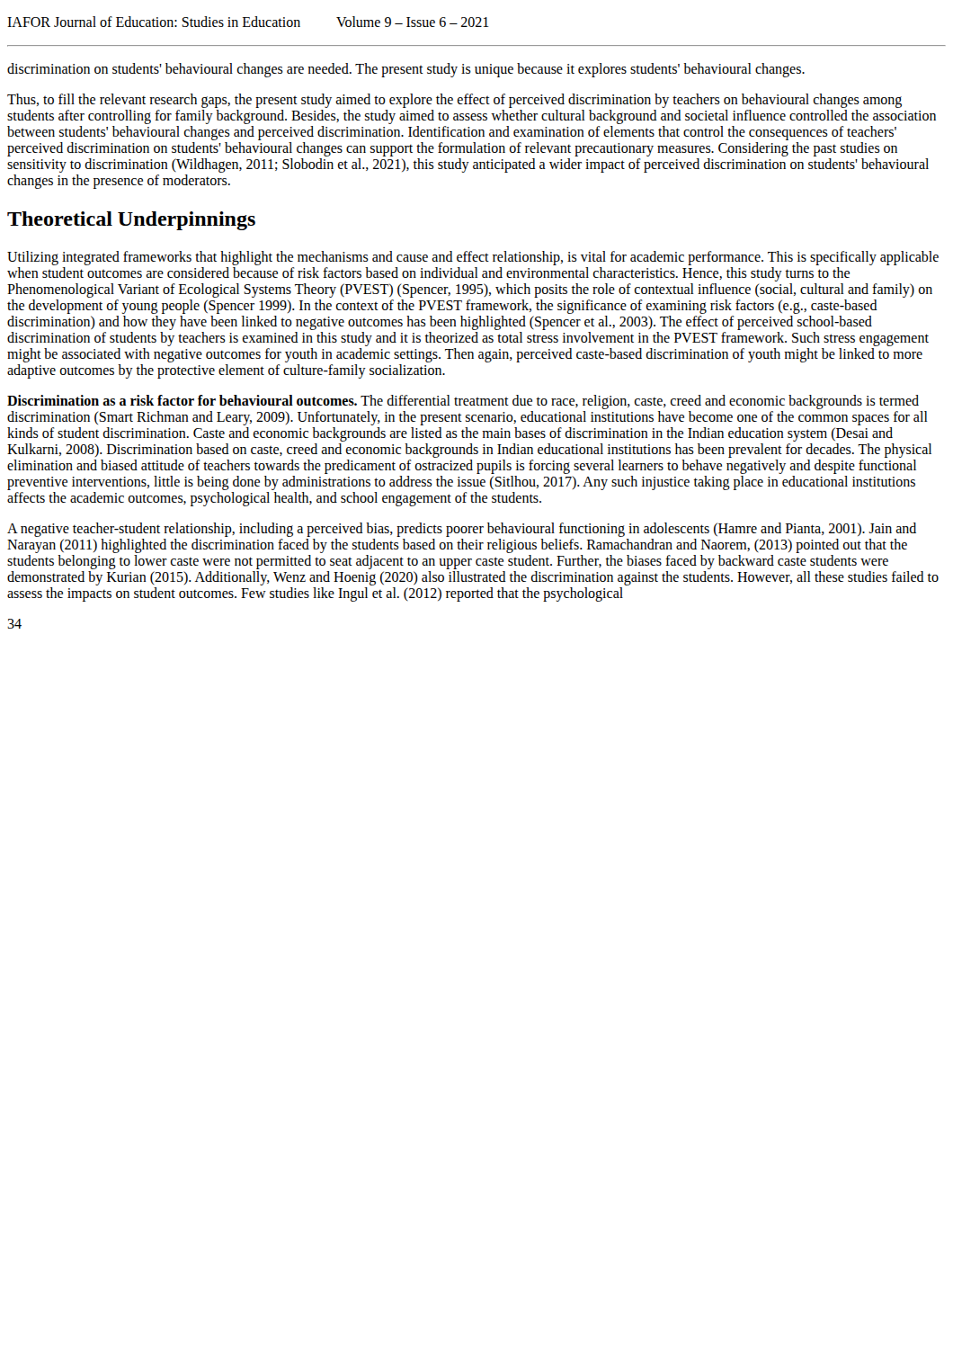IAFOR Journal of Education: Studies in Education Volume 9 – Issue 6 – 2021
discrimination on students' behavioural changes are needed. The present study is unique because it explores students' behavioural changes.
Thus, to fill the relevant research gaps, the present study aimed to explore the effect of perceived discrimination by teachers on behavioural changes among students after controlling for family background. Besides, the study aimed to assess whether cultural background and societal influence controlled the association between students' behavioural changes and perceived discrimination. Identification and examination of elements that control the consequences of teachers' perceived discrimination on students' behavioural changes can support the formulation of relevant precautionary measures. Considering the past studies on sensitivity to discrimination (Wildhagen, 2011; Slobodin et al., 2021), this study anticipated a wider impact of perceived discrimination on students' behavioural changes in the presence of moderators.
Theoretical Underpinnings
Utilizing integrated frameworks that highlight the mechanisms and cause and effect relationship, is vital for academic performance. This is specifically applicable when student outcomes are considered because of risk factors based on individual and environmental characteristics. Hence, this study turns to the Phenomenological Variant of Ecological Systems Theory (PVEST) (Spencer, 1995), which posits the role of contextual influence (social, cultural and family) on the development of young people (Spencer 1999). In the context of the PVEST framework, the significance of examining risk factors (e.g., caste-based discrimination) and how they have been linked to negative outcomes has been highlighted (Spencer et al., 2003). The effect of perceived school-based discrimination of students by teachers is examined in this study and it is theorized as total stress involvement in the PVEST framework. Such stress engagement might be associated with negative outcomes for youth in academic settings. Then again, perceived caste-based discrimination of youth might be linked to more adaptive outcomes by the protective element of culture-family socialization.
Discrimination as a risk factor for behavioural outcomes. The differential treatment due to race, religion, caste, creed and economic backgrounds is termed discrimination (Smart Richman and Leary, 2009). Unfortunately, in the present scenario, educational institutions have become one of the common spaces for all kinds of student discrimination. Caste and economic backgrounds are listed as the main bases of discrimination in the Indian education system (Desai and Kulkarni, 2008). Discrimination based on caste, creed and economic backgrounds in Indian educational institutions has been prevalent for decades. The physical elimination and biased attitude of teachers towards the predicament of ostracized pupils is forcing several learners to behave negatively and despite functional preventive interventions, little is being done by administrations to address the issue (Sitlhou, 2017). Any such injustice taking place in educational institutions affects the academic outcomes, psychological health, and school engagement of the students.
A negative teacher-student relationship, including a perceived bias, predicts poorer behavioural functioning in adolescents (Hamre and Pianta, 2001). Jain and Narayan (2011) highlighted the discrimination faced by the students based on their religious beliefs. Ramachandran and Naorem, (2013) pointed out that the students belonging to lower caste were not permitted to seat adjacent to an upper caste student. Further, the biases faced by backward caste students were demonstrated by Kurian (2015). Additionally, Wenz and Hoenig (2020) also illustrated the discrimination against the students. However, all these studies failed to assess the impacts on student outcomes. Few studies like Ingul et al. (2012) reported that the psychological
34